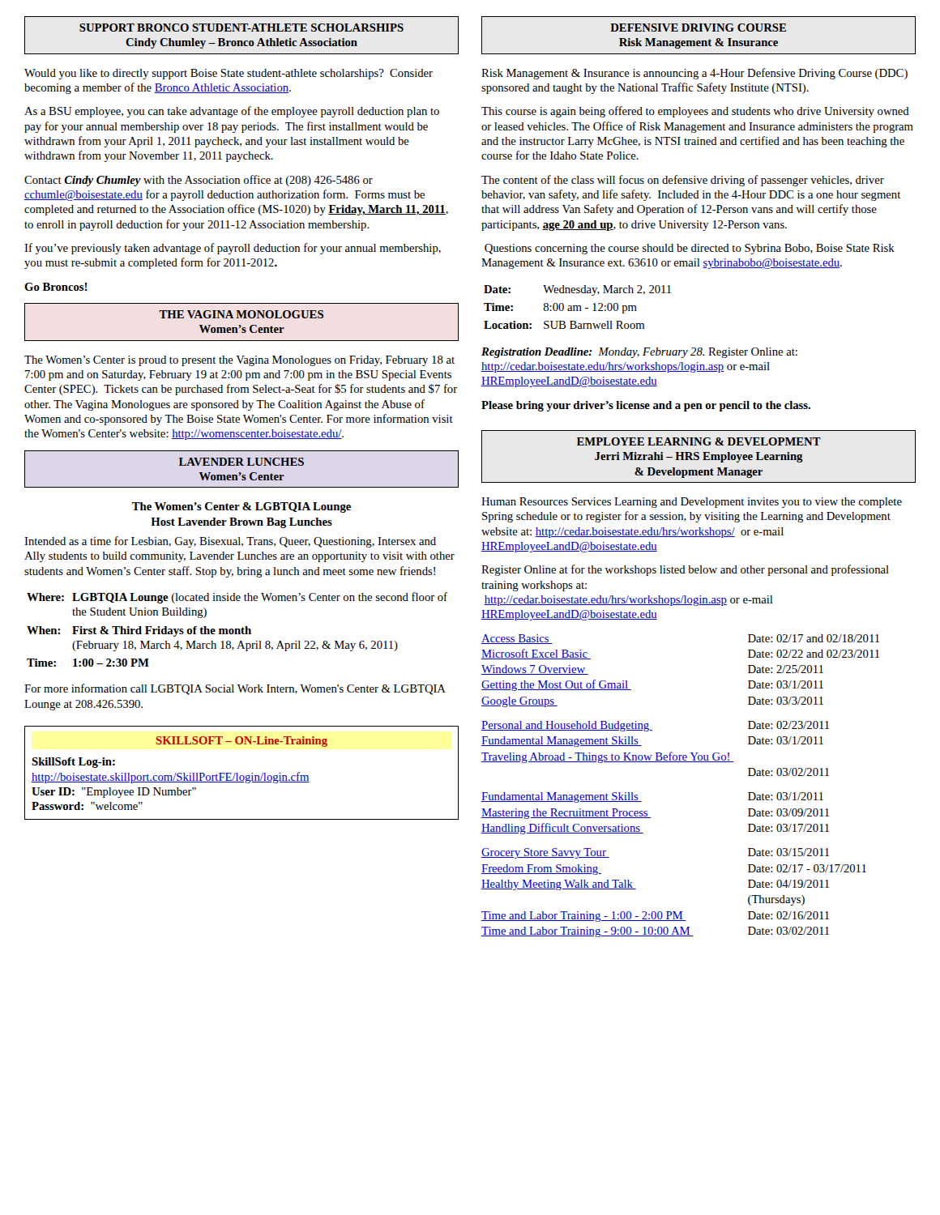SUPPORT BRONCO STUDENT-ATHLETE SCHOLARSHIPS Cindy Chumley – Bronco Athletic Association
Would you like to directly support Boise State student-athlete scholarships? Consider becoming a member of the Bronco Athletic Association.
As a BSU employee, you can take advantage of the employee payroll deduction plan to pay for your annual membership over 18 pay periods. The first installment would be withdrawn from your April 1, 2011 paycheck, and your last installment would be withdrawn from your November 11, 2011 paycheck.
Contact Cindy Chumley with the Association office at (208) 426-5486 or cchumle@boisestate.edu for a payroll deduction authorization form. Forms must be completed and returned to the Association office (MS-1020) by Friday, March 11, 2011, to enroll in payroll deduction for your 2011-12 Association membership.
If you’ve previously taken advantage of payroll deduction for your annual membership, you must re-submit a completed form for 2011-2012.
Go Broncos!
THE VAGINA MONOLOGUES Women’s Center
The Women’s Center is proud to present the Vagina Monologues on Friday, February 18 at 7:00 pm and on Saturday, February 19 at 2:00 pm and 7:00 pm in the BSU Special Events Center (SPEC). Tickets can be purchased from Select-a-Seat for $5 for students and $7 for other. The Vagina Monologues are sponsored by The Coalition Against the Abuse of Women and co-sponsored by The Boise State Women's Center. For more information visit the Women's Center's website: http://womenscenter.boisestate.edu/.
LAVENDER LUNCHES Women’s Center
The Women’s Center & LGBTQIA Lounge
Host Lavender Brown Bag Lunches
Intended as a time for Lesbian, Gay, Bisexual, Trans, Queer, Questioning, Intersex and Ally students to build community, Lavender Lunches are an opportunity to visit with other students and Women’s Center staff. Stop by, bring a lunch and meet some new friends!
| Where: | LGBTQIA Lounge (located inside the Women’s Center on the second floor of the Student Union Building) |
| When: | First & Third Fridays of the month (February 18, March 4, March 18, April 8, April 22, & May 6, 2011) |
| Time: | 1:00 – 2:30 PM |
For more information call LGBTQIA Social Work Intern, Women's Center & LGBTQIA Lounge at 208.426.5390.
SKILLSOFT – ON-Line-Training
SkillSoft Log-in:
http://boisestate.skillport.com/SkillPortFE/login/login.cfm
User ID: "Employee ID Number"
Password: "welcome"
DEFENSIVE DRIVING COURSE Risk Management & Insurance
Risk Management & Insurance is announcing a 4-Hour Defensive Driving Course (DDC) sponsored and taught by the National Traffic Safety Institute (NTSI).
This course is again being offered to employees and students who drive University owned or leased vehicles. The Office of Risk Management and Insurance administers the program and the instructor Larry McGhee, is NTSI trained and certified and has been teaching the course for the Idaho State Police.
The content of the class will focus on defensive driving of passenger vehicles, driver behavior, van safety, and life safety. Included in the 4-Hour DDC is a one hour segment that will address Van Safety and Operation of 12-Person vans and will certify those participants, age 20 and up, to drive University 12-Person vans.
Questions concerning the course should be directed to Sybrina Bobo, Boise State Risk Management & Insurance ext. 63610 or email sybrinabobo@boisestate.edu.
| Date: | Wednesday, March 2, 2011 |
| Time: | 8:00 am - 12:00 pm |
| Location: | SUB Barnwell Room |
Registration Deadline: Monday, February 28. Register Online at: http://cedar.boisestate.edu/hrs/workshops/login.asp or e-mail HREmployeeLandD@boisestate.edu
Please bring your driver’s license and a pen or pencil to the class.
EMPLOYEE LEARNING & DEVELOPMENT Jerri Mizrahi – HRS Employee Learning & Development Manager
Human Resources Services Learning and Development invites you to view the complete Spring schedule or to register for a session, by visiting the Learning and Development website at: http://cedar.boisestate.edu/hrs/workshops/ or e-mail HREmployeeLandD@boisestate.edu
Register Online at for the workshops listed below and other personal and professional training workshops at:
http://cedar.boisestate.edu/hrs/workshops/login.asp or e-mail HREmployeeLandD@boisestate.edu
| Access Basics | Date: 02/17 and 02/18/2011 |
| Microsoft Excel Basic | Date: 02/22 and 02/23/2011 |
| Windows 7 Overview | Date: 2/25/2011 |
| Getting the Most Out of Gmail | Date: 03/1/2011 |
| Google Groups | Date: 03/3/2011 |
| Personal and Household Budgeting | Date: 02/23/2011 |
| Fundamental Management Skills | Date: 03/1/2011 |
| Traveling Abroad - Things to Know Before You Go! |
| | Date: 03/02/2011 |
| Fundamental Management Skills | Date: 03/1/2011 |
| Mastering the Recruitment Process | Date: 03/09/2011 |
| Handling Difficult Conversations | Date: 03/17/2011 |
| Grocery Store Savvy Tour | Date: 03/15/2011 |
| Freedom From Smoking | Date: 02/17 - 03/17/2011 |
| Healthy Meeting Walk and Talk | Date: 04/19/2011 |
| | (Thursdays) |
| Time and Labor Training - 1:00 - 2:00 PM | Date: 02/16/2011 |
| Time and Labor Training - 9:00 - 10:00 AM | Date: 03/02/2011 |